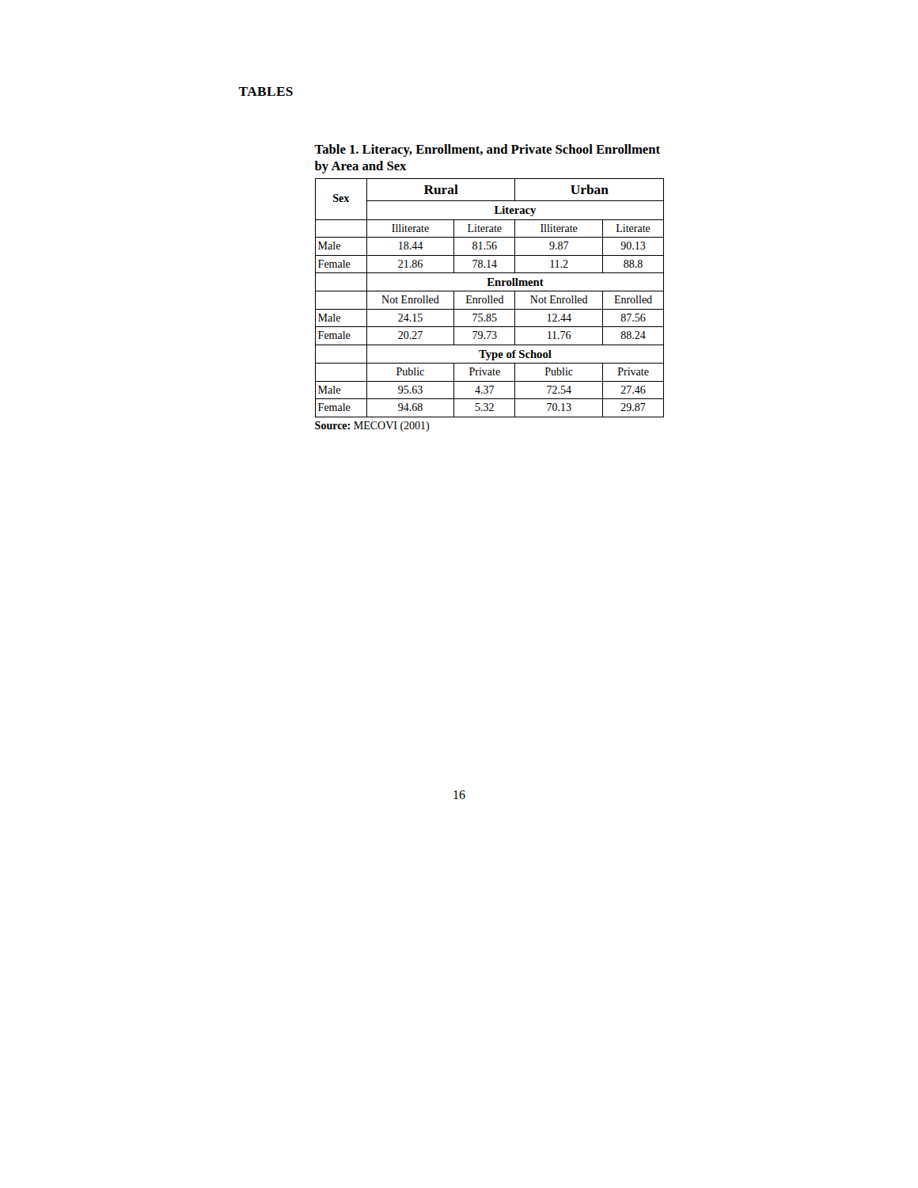TABLES
Table 1. Literacy, Enrollment, and Private School Enrollment by Area and Sex
| Sex | Rural | Urban |
| --- | --- | --- |
| Literacy |
| | Illiterate | Literate | Illiterate | Literate |
| Male | 18.44 | 81.56 | 9.87 | 90.13 |
| Female | 21.86 | 78.14 | 11.2 | 88.8 |
| | Enrollment |
| | Not Enrolled | Enrolled | Not Enrolled | Enrolled |
| Male | 24.15 | 75.85 | 12.44 | 87.56 |
| Female | 20.27 | 79.73 | 11.76 | 88.24 |
| | Type of School |
| | Public | Private | Public | Private |
| Male | 95.63 | 4.37 | 72.54 | 27.46 |
| Female | 94.68 | 5.32 | 70.13 | 29.87 |
Source: MECOVI (2001)
16